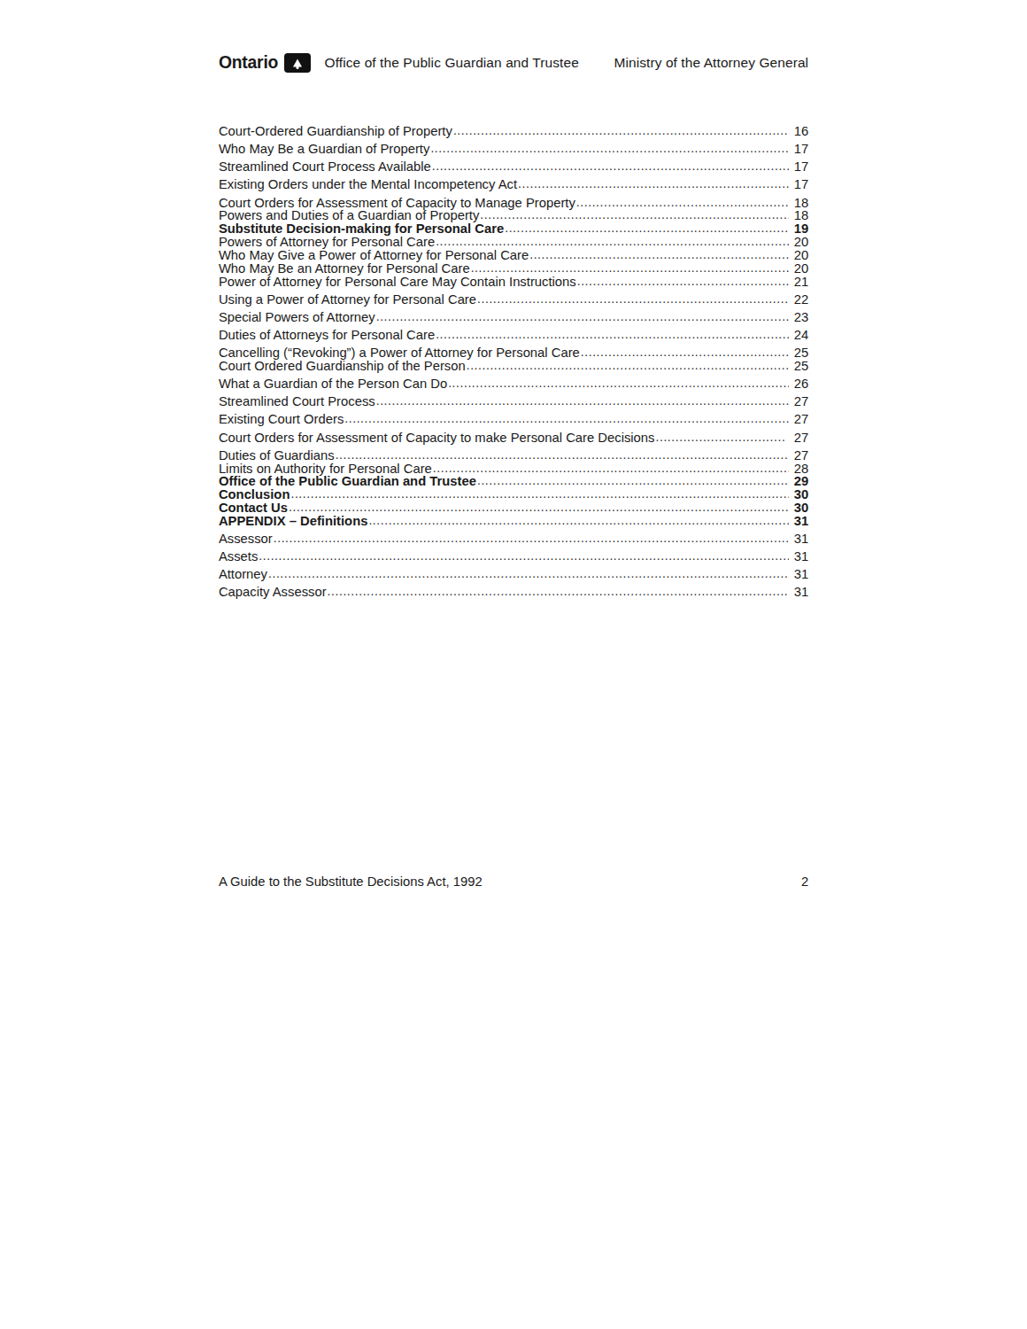Ontario
Office of the Public Guardian and Trustee
Ministry of the Attorney General
Court-Ordered Guardianship of Property ........................................................................................................................... 16
Who May Be a Guardian of Property ......................................................................................................... 17
Streamlined Court Process Available ......................................................................................................... 17
Existing Orders under the Mental Incompetency Act ....................................................................................... 17
Court Orders for Assessment of Capacity to Manage Property ............................................................... 18
Powers and Duties of a Guardian of Property ................................................................................................. 18
Substitute Decision-making for Personal Care ......................................................................................... 19
Powers of Attorney for Personal Care ....................................................................................................................... 20
Who May Give a Power of Attorney for Personal Care ......................................................................................... 20
Who May Be an Attorney for Personal Care ............................................................................................................. 20
Power of Attorney for Personal Care May Contain Instructions ......................................................................... 21
Using a Power of Attorney for Personal Care ......................................................................................... 22
Special Powers of Attorney ......................................................................................................................... 23
Duties of Attorneys for Personal Care ......................................................................................................... 24
Cancelling (“Revoking”) a Power of Attorney for Personal Care ............................................................. 25
Court Ordered Guardianship of the Person ............................................................................................................. 25
What a Guardian of the Person Can Do ......................................................................................................... 26
Streamlined Court Process ......................................................................................................................... 27
Existing Court Orders ......................................................................................................................... 27
Court Orders for Assessment of Capacity to make Personal Care Decisions ................................. 27
Duties of Guardians ......................................................................................................................... 27
Limits on Authority for Personal Care ....................................................................................................................... 28
Office of the Public Guardian and Trustee ................................................................................................. 29
Conclusion ......................................................................................................................................................... 30
Contact Us ......................................................................................................................................................... 30
APPENDIX – Definitions ......................................................................................................................................... 31
Assessor ......................................................................................................................................................... 31
Assets ......................................................................................................................................................... 31
Attorney ......................................................................................................................................................... 31
Capacity Assessor ......................................................................................................................................... 31
A Guide to the Substitute Decisions Act, 1992
2